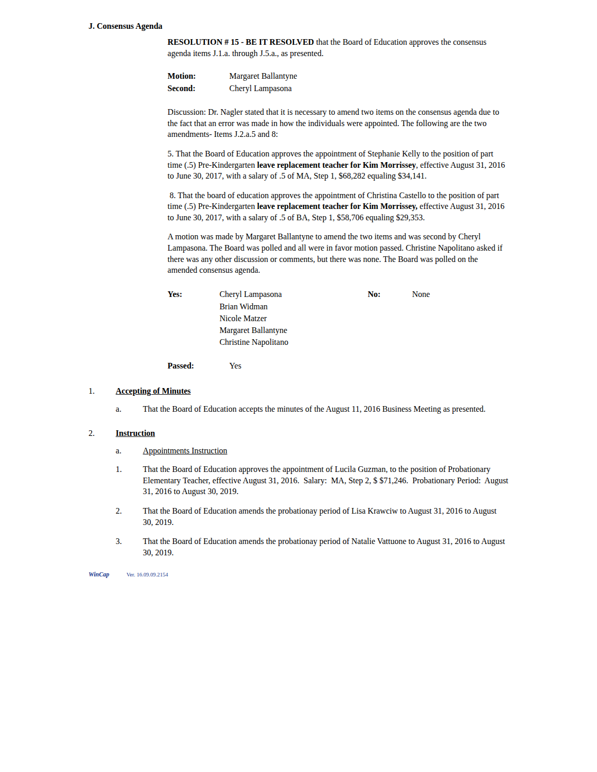J. Consensus Agenda
RESOLUTION # 15 - BE IT RESOLVED that the Board of Education approves the consensus agenda items J.1.a. through J.5.a., as presented.
| Motion: | Margaret Ballantyne |
| Second: | Cheryl Lampasona |
Discussion: Dr. Nagler stated that it is necessary to amend two items on the consensus agenda due to the fact that an error was made in how the individuals were appointed. The following are the two amendments- Items J.2.a.5 and 8:
5. That the Board of Education approves the appointment of Stephanie Kelly to the position of part time (.5) Pre-Kindergarten leave replacement teacher for Kim Morrissey, effective August 31, 2016 to June 30, 2017, with a salary of .5 of MA, Step 1, $68,282 equaling $34,141.
8. That the board of education approves the appointment of Christina Castello to the position of part time (.5) Pre-Kindergarten leave replacement teacher for Kim Morrissey, effective August 31, 2016 to June 30, 2017, with a salary of .5 of BA, Step 1, $58,706 equaling $29,353.
A motion was made by Margaret Ballantyne to amend the two items and was second by Cheryl Lampasona. The Board was polled and all were in favor motion passed. Christine Napolitano asked if there was any other discussion or comments, but there was none. The Board was polled on the amended consensus agenda.
| Yes: | Cheryl Lampasona | No: | None |
| | Brian Widman | | |
| | Nicole Matzer | | |
| | Margaret Ballantyne | | |
| | Christine Napolitano | | |
| Passed: | Yes |
1.
Accepting of Minutes
a.
That the Board of Education accepts the minutes of the August 11, 2016 Business Meeting as presented.
2.
Instruction
a.
Appointments Instruction
1.
That the Board of Education approves the appointment of Lucila Guzman, to the position of Probationary Elementary Teacher, effective August 31, 2016. Salary: MA, Step 2, $ $71,246. Probationary Period: August 31, 2016 to August 30, 2019.
2.
That the Board of Education amends the probationay period of Lisa Krawciw to August 31, 2016 to August 30, 2019.
3.
That the Board of Education amends the probationay period of Natalie Vattuone to August 31, 2016 to August 30, 2019.
WinCap Ver. 16.09.09.2154